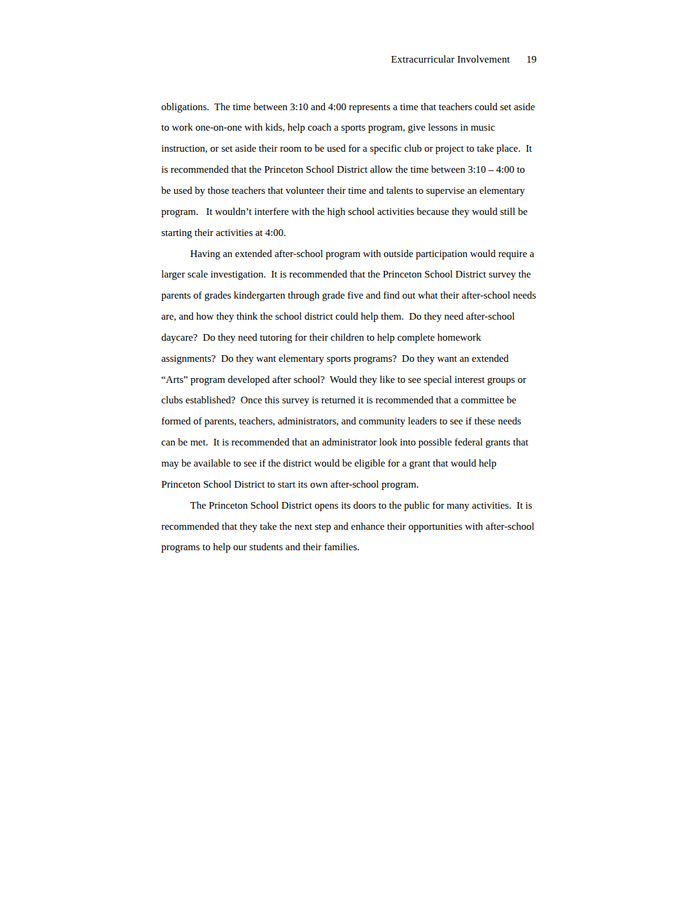Extracurricular Involvement19
obligations. The time between 3:10 and 4:00 represents a time that teachers could set aside to work one-on-one with kids, help coach a sports program, give lessons in music instruction, or set aside their room to be used for a specific club or project to take place. It is recommended that the Princeton School District allow the time between 3:10 – 4:00 to be used by those teachers that volunteer their time and talents to supervise an elementary program. It wouldn’t interfere with the high school activities because they would still be starting their activities at 4:00.
Having an extended after-school program with outside participation would require a larger scale investigation. It is recommended that the Princeton School District survey the parents of grades kindergarten through grade five and find out what their after-school needs are, and how they think the school district could help them. Do they need after-school daycare? Do they need tutoring for their children to help complete homework assignments? Do they want elementary sports programs? Do they want an extended “Arts” program developed after school? Would they like to see special interest groups or clubs established? Once this survey is returned it is recommended that a committee be formed of parents, teachers, administrators, and community leaders to see if these needs can be met. It is recommended that an administrator look into possible federal grants that may be available to see if the district would be eligible for a grant that would help Princeton School District to start its own after-school program.
The Princeton School District opens its doors to the public for many activities. It is recommended that they take the next step and enhance their opportunities with after-school programs to help our students and their families.